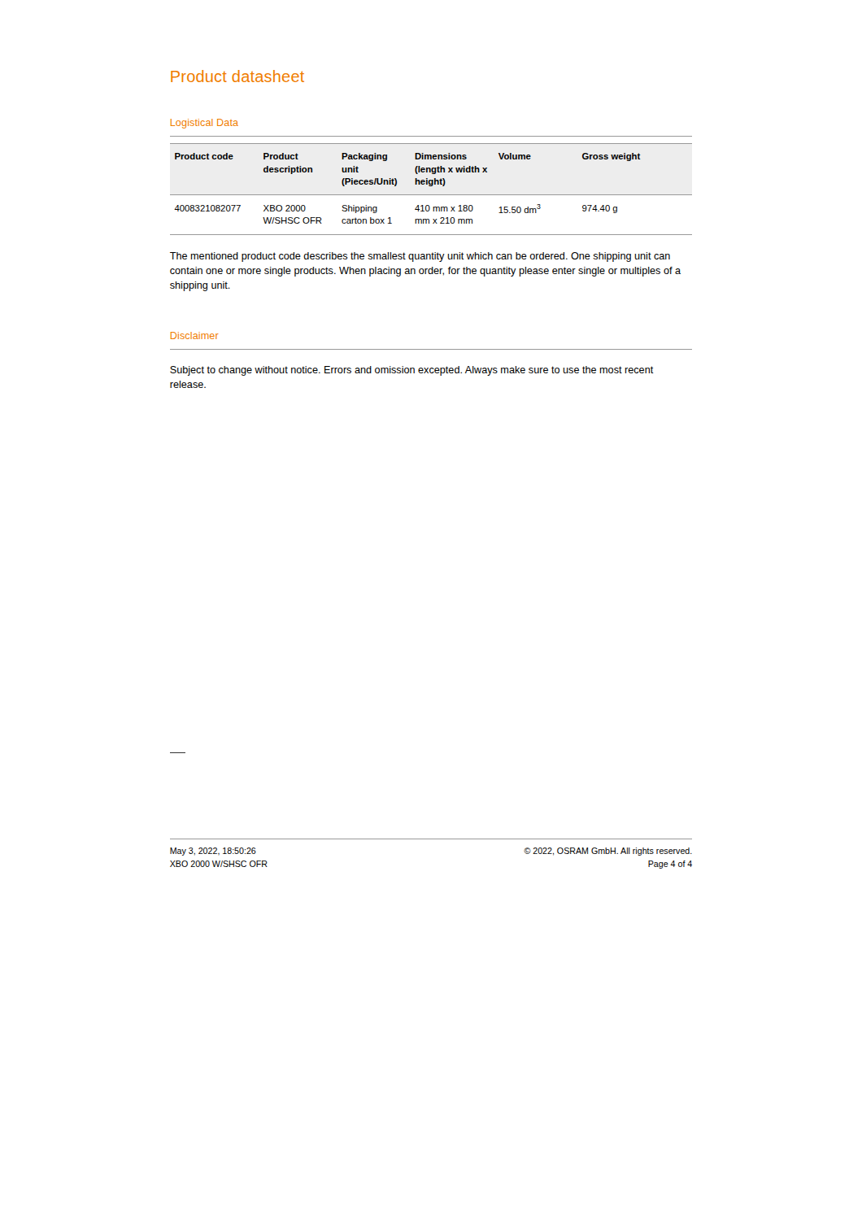Product datasheet
Logistical Data
| Product code | Product description | Packaging unit (Pieces/Unit) | Dimensions (length x width x height) | Volume | Gross weight |
| --- | --- | --- | --- | --- | --- |
| 4008321082077 | XBO 2000 W/SHSC OFR | Shipping carton box 1 | 410 mm x 180 mm x 210 mm | 15.50 dm 3 | 974.40 g |
The mentioned product code describes the smallest quantity unit which can be ordered. One shipping unit can contain one or more single products. When placing an order, for the quantity please enter single or multiples of a shipping unit.
Disclaimer
Subject to change without notice. Errors and omission excepted. Always make sure to use the most recent release.
May 3, 2022, 18:50:26
XBO 2000 W/SHSC OFR
© 2022, OSRAM GmbH. All rights reserved.
Page 4 of 4